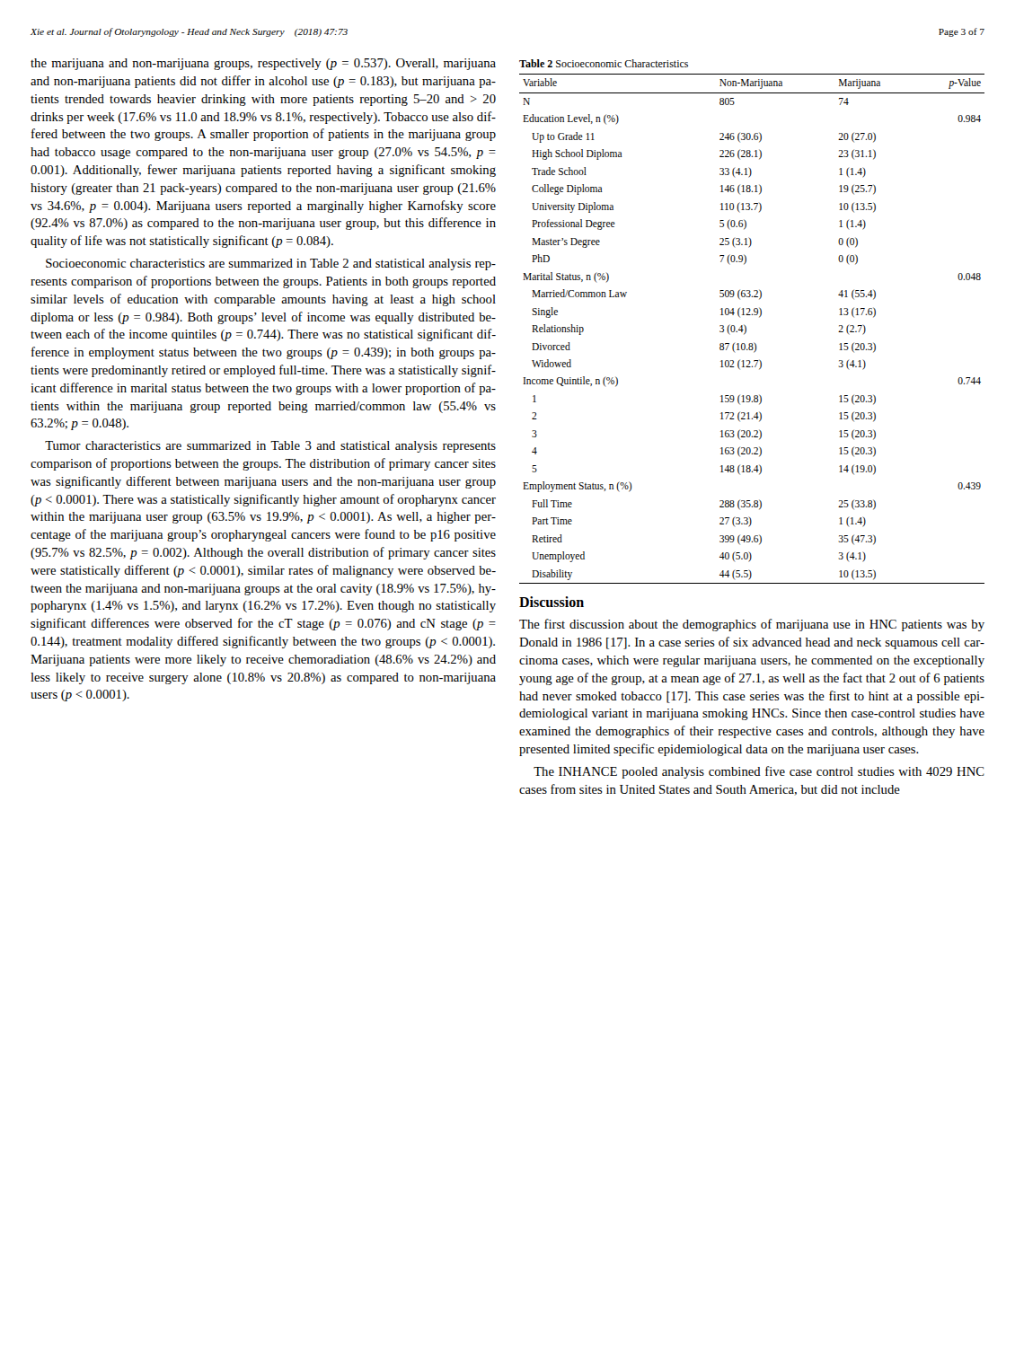Xie et al. Journal of Otolaryngology - Head and Neck Surgery (2018) 47:73
Page 3 of 7
the marijuana and non-marijuana groups, respectively (p = 0.537). Overall, marijuana and non-marijuana patients did not differ in alcohol use (p = 0.183), but marijuana patients trended towards heavier drinking with more patients reporting 5–20 and > 20 drinks per week (17.6% vs 11.0 and 18.9% vs 8.1%, respectively). Tobacco use also differed between the two groups. A smaller proportion of patients in the marijuana group had tobacco usage compared to the non-marijuana user group (27.0% vs 54.5%, p = 0.001). Additionally, fewer marijuana patients reported having a significant smoking history (greater than 21 pack-years) compared to the non-marijuana user group (21.6% vs 34.6%, p = 0.004). Marijuana users reported a marginally higher Karnofsky score (92.4% vs 87.0%) as compared to the non-marijuana user group, but this difference in quality of life was not statistically significant (p = 0.084).
Socioeconomic characteristics are summarized in Table 2 and statistical analysis represents comparison of proportions between the groups. Patients in both groups reported similar levels of education with comparable amounts having at least a high school diploma or less (p = 0.984). Both groups’ level of income was equally distributed between each of the income quintiles (p = 0.744). There was no statistical significant difference in employment status between the two groups (p = 0.439); in both groups patients were predominantly retired or employed full-time. There was a statistically significant difference in marital status between the two groups with a lower proportion of patients within the marijuana group reported being married/common law (55.4% vs 63.2%; p = 0.048).
Tumor characteristics are summarized in Table 3 and statistical analysis represents comparison of proportions between the groups. The distribution of primary cancer sites was significantly different between marijuana users and the non-marijuana user group (p < 0.0001). There was a statistically significantly higher amount of oropharynx cancer within the marijuana user group (63.5% vs 19.9%, p < 0.0001). As well, a higher percentage of the marijuana group’s oropharyngeal cancers were found to be p16 positive (95.7% vs 82.5%, p = 0.002). Although the overall distribution of primary cancer sites were statistically different (p < 0.0001), similar rates of malignancy were observed between the marijuana and non-marijuana groups at the oral cavity (18.9% vs 17.5%), hypopharynx (1.4% vs 1.5%), and larynx (16.2% vs 17.2%). Even though no statistically significant differences were observed for the cT stage (p = 0.076) and cN stage (p = 0.144), treatment modality differed significantly between the two groups (p < 0.0001). Marijuana patients were more likely to receive chemoradiation (48.6% vs 24.2%) and less likely to receive surgery alone (10.8% vs 20.8%) as compared to non-marijuana users (p < 0.0001).
Table 2 Socioeconomic Characteristics
| Variable | Non-Marijuana | Marijuana | p -Value |
| --- | --- | --- | --- |
| N | 805 | 74 | |
| Education Level, n (%) | | | 0.984 |
| Up to Grade 11 | 246 (30.6) | 20 (27.0) | |
| High School Diploma | 226 (28.1) | 23 (31.1) | |
| Trade School | 33 (4.1) | 1 (1.4) | |
| College Diploma | 146 (18.1) | 19 (25.7) | |
| University Diploma | 110 (13.7) | 10 (13.5) | |
| Professional Degree | 5 (0.6) | 1 (1.4) | |
| Master’s Degree | 25 (3.1) | 0 (0) | |
| PhD | 7 (0.9) | 0 (0) | |
| Marital Status, n (%) | | | 0.048 |
| Married/Common Law | 509 (63.2) | 41 (55.4) | |
| Single | 104 (12.9) | 13 (17.6) | |
| Relationship | 3 (0.4) | 2 (2.7) | |
| Divorced | 87 (10.8) | 15 (20.3) | |
| Widowed | 102 (12.7) | 3 (4.1) | |
| Income Quintile, n (%) | | | 0.744 |
| 1 | 159 (19.8) | 15 (20.3) | |
| 2 | 172 (21.4) | 15 (20.3) | |
| 3 | 163 (20.2) | 15 (20.3) | |
| 4 | 163 (20.2) | 15 (20.3) | |
| 5 | 148 (18.4) | 14 (19.0) | |
| Employment Status, n (%) | | | 0.439 |
| Full Time | 288 (35.8) | 25 (33.8) | |
| Part Time | 27 (3.3) | 1 (1.4) | |
| Retired | 399 (49.6) | 35 (47.3) | |
| Unemployed | 40 (5.0) | 3 (4.1) | |
| Disability | 44 (5.5) | 10 (13.5) | |
Discussion
The first discussion about the demographics of marijuana use in HNC patients was by Donald in 1986 [17]. In a case series of six advanced head and neck squamous cell carcinoma cases, which were regular marijuana users, he commented on the exceptionally young age of the group, at a mean age of 27.1, as well as the fact that 2 out of 6 patients had never smoked tobacco [17]. This case series was the first to hint at a possible epidemiological variant in marijuana smoking HNCs. Since then case-control studies have examined the demographics of their respective cases and controls, although they have presented limited specific epidemiological data on the marijuana user cases.
The INHANCE pooled analysis combined five case control studies with 4029 HNC cases from sites in United States and South America, but did not include